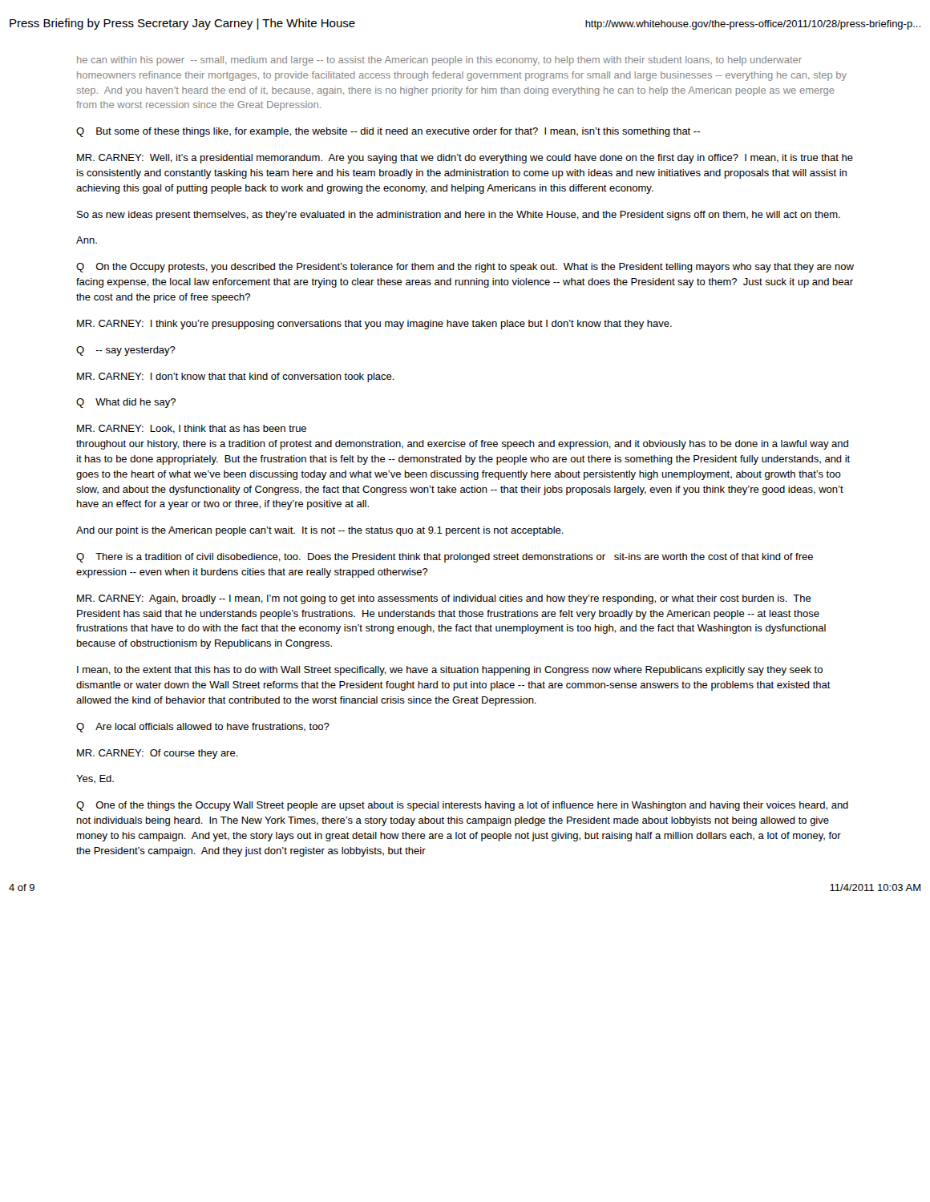Press Briefing by Press Secretary Jay Carney | The White House
http://www.whitehouse.gov/the-press-office/2011/10/28/press-briefing-p...
he can within his power -- small, medium and large -- to assist the American people in this economy, to help them with their student loans, to help underwater homeowners refinance their mortgages, to provide facilitated access through federal government programs for small and large businesses -- everything he can, step by step. And you haven’t heard the end of it, because, again, there is no higher priority for him than doing everything he can to help the American people as we emerge from the worst recession since the Great Depression.
QBut some of these things like, for example, the website -- did it need an executive order for that? I mean, isn’t this something that --
MR. CARNEY: Well, it’s a presidential memorandum. Are you saying that we didn’t do everything we could have done on the first day in office? I mean, it is true that he is consistently and constantly tasking his team here and his team broadly in the administration to come up with ideas and new initiatives and proposals that will assist in achieving this goal of putting people back to work and growing the economy, and helping Americans in this different economy.
So as new ideas present themselves, as they’re evaluated in the administration and here in the White House, and the President signs off on them, he will act on them.
Ann.
QOn the Occupy protests, you described the President’s tolerance for them and the right to speak out. What is the President telling mayors who say that they are now facing expense, the local law enforcement that are trying to clear these areas and running into violence -- what does the President say to them? Just suck it up and bear the cost and the price of free speech?
MR. CARNEY: I think you’re presupposing conversations that you may imagine have taken place but I don’t know that they have.
Q-- say yesterday?
MR. CARNEY: I don’t know that that kind of conversation took place.
QWhat did he say?
MR. CARNEY: Look, I think that as has been true
throughout our history, there is a tradition of protest and demonstration, and exercise of free speech and expression, and it obviously has to be done in a lawful way and it has to be done appropriately. But the frustration that is felt by the -- demonstrated by the people who are out there is something the President fully understands, and it goes to the heart of what we’ve been discussing today and what we’ve been discussing frequently here about persistently high unemployment, about growth that’s too slow, and about the dysfunctionality of Congress, the fact that Congress won’t take action -- that their jobs proposals largely, even if you think they’re good ideas, won’t have an effect for a year or two or three, if they’re positive at all.
And our point is the American people can’t wait. It is not -- the status quo at 9.1 percent is not acceptable.
QThere is a tradition of civil disobedience, too. Does the President think that prolonged street demonstrations or sit-ins are worth the cost of that kind of free expression -- even when it burdens cities that are really strapped otherwise?
MR. CARNEY: Again, broadly -- I mean, I’m not going to get into assessments of individual cities and how they’re responding, or what their cost burden is. The President has said that he understands people’s frustrations. He understands that those frustrations are felt very broadly by the American people -- at least those frustrations that have to do with the fact that the economy isn’t strong enough, the fact that unemployment is too high, and the fact that Washington is dysfunctional because of obstructionism by Republicans in Congress.
I mean, to the extent that this has to do with Wall Street specifically, we have a situation happening in Congress now where Republicans explicitly say they seek to dismantle or water down the Wall Street reforms that the President fought hard to put into place -- that are common-sense answers to the problems that existed that allowed the kind of behavior that contributed to the worst financial crisis since the Great Depression.
QAre local officials allowed to have frustrations, too?
MR. CARNEY: Of course they are.
Yes, Ed.
QOne of the things the Occupy Wall Street people are upset about is special interests having a lot of influence here in Washington and having their voices heard, and not individuals being heard. In The New York Times, there’s a story today about this campaign pledge the President made about lobbyists not being allowed to give money to his campaign. And yet, the story lays out in great detail how there are a lot of people not just giving, but raising half a million dollars each, a lot of money, for the President’s campaign. And they just don’t register as lobbyists, but their
4 of 9
11/4/2011 10:03 AM